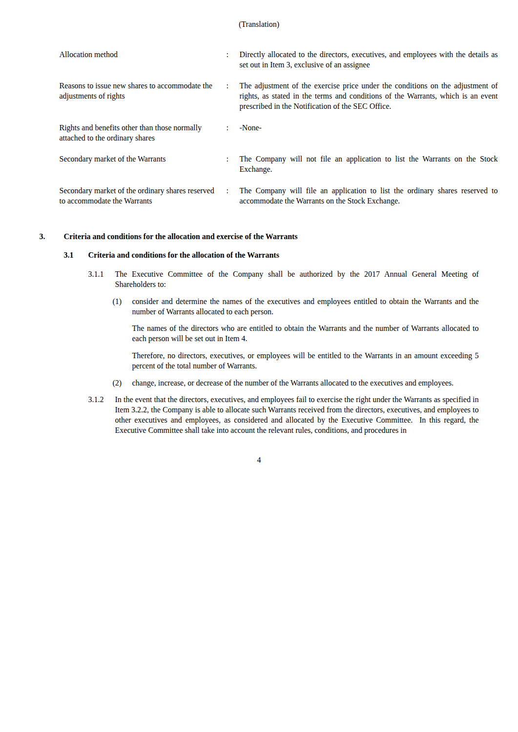(Translation)
| Allocation method | : | Directly allocated to the directors, executives, and employees with the details as set out in Item 3, exclusive of an assignee |
| Reasons to issue new shares to accommodate the adjustments of rights | : | The adjustment of the exercise price under the conditions on the adjustment of rights, as stated in the terms and conditions of the Warrants, which is an event prescribed in the Notification of the SEC Office. |
| Rights and benefits other than those normally attached to the ordinary shares | : | -None- |
| Secondary market of the Warrants | : | The Company will not file an application to list the Warrants on the Stock Exchange. |
| Secondary market of the ordinary shares reserved to accommodate the Warrants | : | The Company will file an application to list the ordinary shares reserved to accommodate the Warrants on the Stock Exchange. |
3.
Criteria and conditions for the allocation and exercise of the Warrants
3.1
Criteria and conditions for the allocation of the Warrants
3.1.1
The Executive Committee of the Company shall be authorized by the 2017 Annual General Meeting of Shareholders to:
(1)
consider and determine the names of the executives and employees entitled to obtain the Warrants and the number of Warrants allocated to each person.
The names of the directors who are entitled to obtain the Warrants and the number of Warrants allocated to each person will be set out in Item 4.
Therefore, no directors, executives, or employees will be entitled to the Warrants in an amount exceeding 5 percent of the total number of Warrants.
(2)
change, increase, or decrease of the number of the Warrants allocated to the executives and employees.
3.1.2
In the event that the directors, executives, and employees fail to exercise the right under the Warrants as specified in Item 3.2.2, the Company is able to allocate such Warrants received from the directors, executives, and employees to other executives and employees, as considered and allocated by the Executive Committee. In this regard, the Executive Committee shall take into account the relevant rules, conditions, and procedures in
4